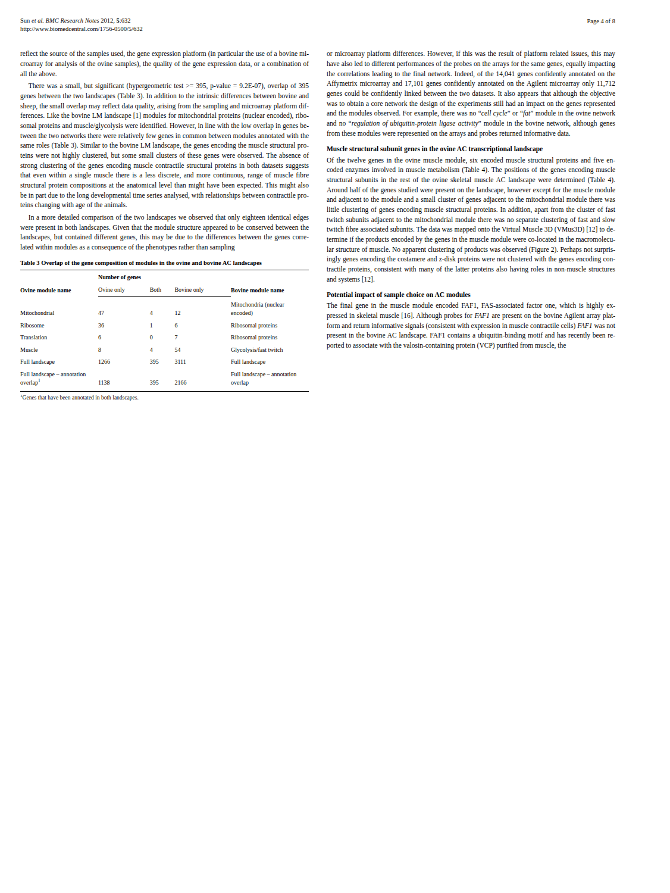Sun et al. BMC Research Notes 2012, 5:632
http://www.biomedcentral.com/1756-0500/5/632
Page 4 of 8
reflect the source of the samples used, the gene expression platform (in particular the use of a bovine microarray for analysis of the ovine samples), the quality of the gene expression data, or a combination of all the above.
There was a small, but significant (hypergeometric test >= 395, p-value = 9.2E-07), overlap of 395 genes between the two landscapes (Table 3). In addition to the intrinsic differences between bovine and sheep, the small overlap may reflect data quality, arising from the sampling and microarray platform differences. Like the bovine LM landscape [1] modules for mitochondrial proteins (nuclear encoded), ribosomal proteins and muscle/glycolysis were identified. However, in line with the low overlap in genes between the two networks there were relatively few genes in common between modules annotated with the same roles (Table 3). Similar to the bovine LM landscape, the genes encoding the muscle structural proteins were not highly clustered, but some small clusters of these genes were observed. The absence of strong clustering of the genes encoding muscle contractile structural proteins in both datasets suggests that even within a single muscle there is a less discrete, and more continuous, range of muscle fibre structural protein compositions at the anatomical level than might have been expected. This might also be in part due to the long developmental time series analysed, with relationships between contractile proteins changing with age of the animals.
In a more detailed comparison of the two landscapes we observed that only eighteen identical edges were present in both landscapes. Given that the module structure appeared to be conserved between the landscapes, but contained different genes, this may be due to the differences between the genes correlated within modules as a consequence of the phenotypes rather than sampling
Table 3 Overlap of the gene composition of modules in the ovine and bovine AC landscapes
| Ovine module name | Number of genes | Bovine module name |
| --- | --- | --- |
| Ovine only | Both | Bovine only |
| Mitochondrial | 47 | 4 | 12 | Mitochondria (nuclear encoded) |
| Ribosome | 36 | 1 | 6 | Ribosomal proteins |
| Translation | 6 | 0 | 7 | Ribosomal proteins |
| Muscle | 8 | 4 | 54 | Glycolysis/fast twitch |
| Full landscape | 1266 | 395 | 3111 | Full landscape |
| Full landscape – annotation overlap 1 | 1138 | 395 | 2166 | Full landscape – annotation overlap |
1Genes that have been annotated in both landscapes.
or microarray platform differences. However, if this was the result of platform related issues, this may have also led to different performances of the probes on the arrays for the same genes, equally impacting the correlations leading to the final network. Indeed, of the 14,041 genes confidently annotated on the Affymetrix microarray and 17,101 genes confidently annotated on the Agilent microarray only 11,712 genes could be confidently linked between the two datasets. It also appears that although the objective was to obtain a core network the design of the experiments still had an impact on the genes represented and the modules observed. For example, there was no “cell cycle” or “fat” module in the ovine network and no “regulation of ubiquitin-protein ligase activity” module in the bovine network, although genes from these modules were represented on the arrays and probes returned informative data.
Muscle structural subunit genes in the ovine AC transcriptional landscape
Of the twelve genes in the ovine muscle module, six encoded muscle structural proteins and five encoded enzymes involved in muscle metabolism (Table 4). The positions of the genes encoding muscle structural subunits in the rest of the ovine skeletal muscle AC landscape were determined (Table 4). Around half of the genes studied were present on the landscape, however except for the muscle module and adjacent to the module and a small cluster of genes adjacent to the mitochondrial module there was little clustering of genes encoding muscle structural proteins. In addition, apart from the cluster of fast twitch subunits adjacent to the mitochondrial module there was no separate clustering of fast and slow twitch fibre associated subunits. The data was mapped onto the Virtual Muscle 3D (VMus3D) [12] to determine if the products encoded by the genes in the muscle module were co-located in the macromolecular structure of muscle. No apparent clustering of products was observed (Figure 2). Perhaps not surprisingly genes encoding the costamere and z-disk proteins were not clustered with the genes encoding contractile proteins, consistent with many of the latter proteins also having roles in non-muscle structures and systems [12].
Potential impact of sample choice on AC modules
The final gene in the muscle module encoded FAF1, FAS-associated factor one, which is highly expressed in skeletal muscle [16]. Although probes for FAF1 are present on the bovine Agilent array platform and return informative signals (consistent with expression in muscle contractile cells) FAF1 was not present in the bovine AC landscape. FAF1 contains a ubiquitin-binding motif and has recently been reported to associate with the valosin-containing protein (VCP) purified from muscle, the